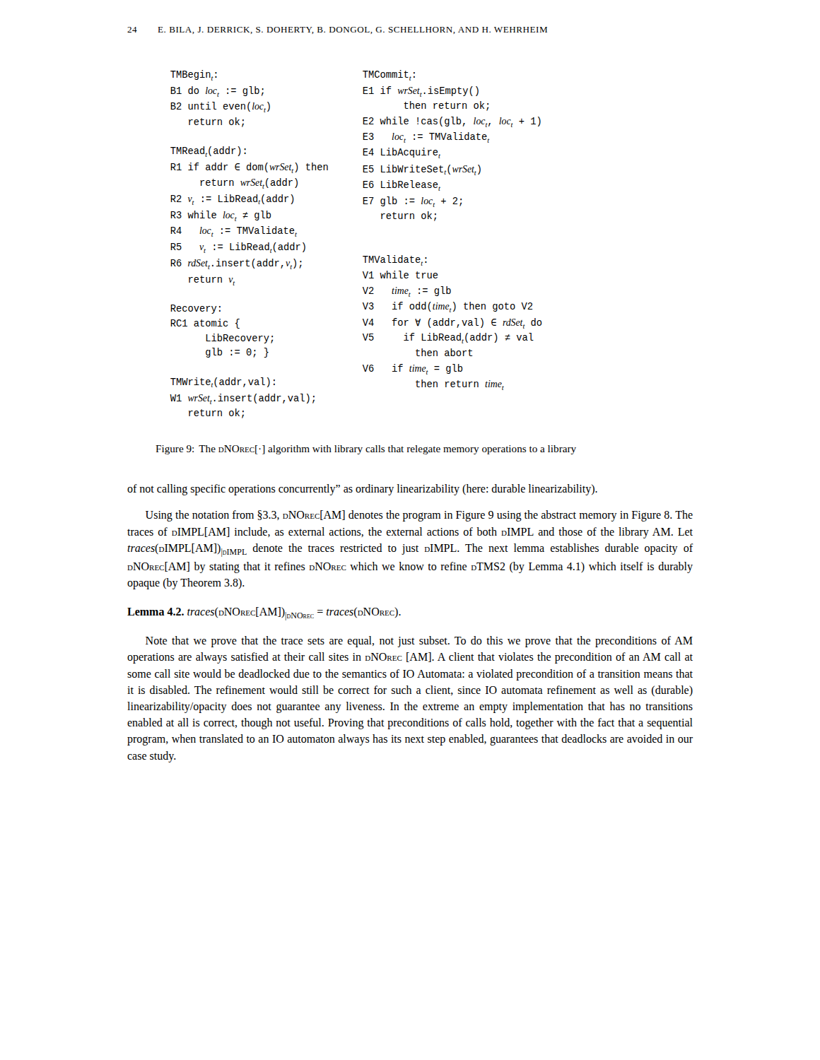24 E. BILA, J. DERRICK, S. DOHERTY, B. DONGOL, G. SCHELLHORN, AND H. WEHRHEIM
TMBegint: B1 do loct := glb; B2 until even(loct) return ok; TMReadt(addr): R1 if addr ∈ dom(wrSett) then return wrSett(addr) R2 vt := LibReadt(addr) R3 while loct ≠ glb R4 loct := TMValidatet R5 vt := LibReadt(addr) R6 rdSett.insert(addr,vt); return vt Recovery: RC1 atomic { LibRecovery; glb := 0; } TMWritet(addr,val): W1 wrSett.insert(addr,val); return ok;
TMCommitt: E1 if wrSett.isEmpty() then return ok; E2 while !cas(glb, loct, loct + 1) E3 loct := TMValidatet E4 LibAcquiret E5 LibWriteSett(wrSett) E6 LibReleaset E7 glb := loct + 2; return ok; TMValidatet: V1 while true V2 timet := glb V3 if odd(timet) then goto V2 V4 for ∀ (addr,val) ∈ rdSett do V5 if LibReadt(addr) ≠ val then abort V6 if timet = glb then return timet
Figure 9: The dNOrec[·] algorithm with library calls that relegate memory operations to a library
of not calling specific operations concurrently” as ordinary linearizability (here: durable linearizability).
Using the notation from §3.3, dNOrec[AM] denotes the program in Figure 9 using the abstract memory in Figure 8. The traces of dIMPL[AM] include, as external actions, the external actions of both dIMPL and those of the library AM. Let traces(dIMPL[AM])|dIMPL denote the traces restricted to just dIMPL. The next lemma establishes durable opacity of dNOrec[AM] by stating that it refines dNOrec which we know to refine dTMS2 (by Lemma 4.1) which itself is durably opaque (by Theorem 3.8).
Lemma 4.2. traces(dNOrec[AM])|dNOrec = traces(dNOrec).
Note that we prove that the trace sets are equal, not just subset. To do this we prove that the preconditions of AM operations are always satisfied at their call sites in dNOrec [AM]. A client that violates the precondition of an AM call at some call site would be deadlocked due to the semantics of IO Automata: a violated precondition of a transition means that it is disabled. The refinement would still be correct for such a client, since IO automata refinement as well as (durable) linearizability/opacity does not guarantee any liveness. In the extreme an empty implementation that has no transitions enabled at all is correct, though not useful. Proving that preconditions of calls hold, together with the fact that a sequential program, when translated to an IO automaton always has its next step enabled, guarantees that deadlocks are avoided in our case study.